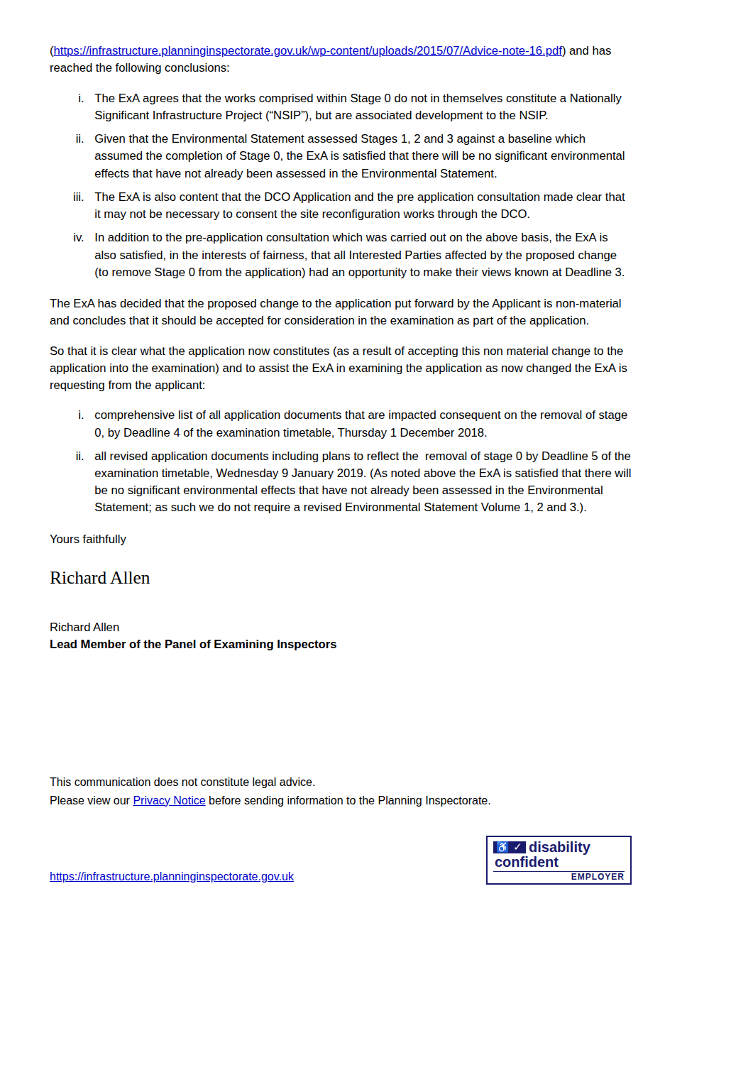(https://infrastructure.planninginspectorate.gov.uk/wp-content/uploads/2015/07/Advice-note-16.pdf) and has reached the following conclusions:
The ExA agrees that the works comprised within Stage 0 do not in themselves constitute a Nationally Significant Infrastructure Project (“NSIP”), but are associated development to the NSIP.
Given that the Environmental Statement assessed Stages 1, 2 and 3 against a baseline which assumed the completion of Stage 0, the ExA is satisfied that there will be no significant environmental effects that have not already been assessed in the Environmental Statement.
The ExA is also content that the DCO Application and the pre application consultation made clear that it may not be necessary to consent the site reconfiguration works through the DCO.
In addition to the pre-application consultation which was carried out on the above basis, the ExA is also satisfied, in the interests of fairness, that all Interested Parties affected by the proposed change (to remove Stage 0 from the application) had an opportunity to make their views known at Deadline 3.
The ExA has decided that the proposed change to the application put forward by the Applicant is non-material and concludes that it should be accepted for consideration in the examination as part of the application.
So that it is clear what the application now constitutes (as a result of accepting this non material change to the application into the examination) and to assist the ExA in examining the application as now changed the ExA is requesting from the applicant:
comprehensive list of all application documents that are impacted consequent on the removal of stage 0, by Deadline 4 of the examination timetable, Thursday 1 December 2018.
all revised application documents including plans to reflect the removal of stage 0 by Deadline 5 of the examination timetable, Wednesday 9 January 2019. (As noted above the ExA is satisfied that there will be no significant environmental effects that have not already been assessed in the Environmental Statement; as such we do not require a revised Environmental Statement Volume 1, 2 and 3.).
Yours faithfully
Richard Allen
Richard Allen
Lead Member of the Panel of Examining Inspectors
This communication does not constitute legal advice.
Please view our Privacy Notice before sending information to the Planning Inspectorate.
https://infrastructure.planninginspectorate.gov.uk
♿ ✓disability confident EMPLOYER